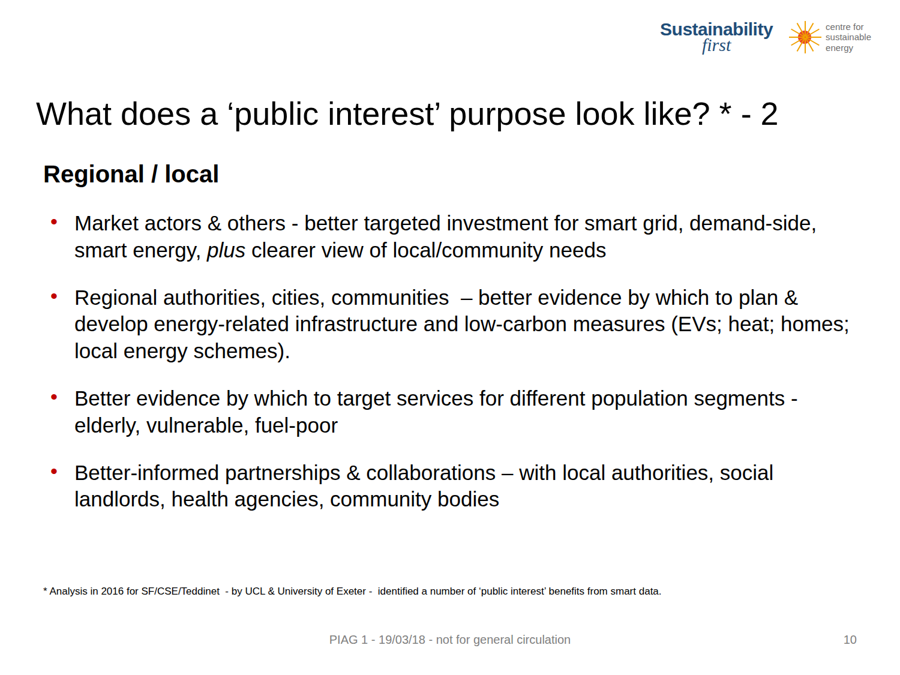Sustainability first
centre for
sustainable
energy
What does a ‘public interest’ purpose look like? * - 2
Regional / local
Market actors & others - better targeted investment for smart grid, demand-side, smart energy, plus clearer view of local/community needs
Regional authorities, cities, communities – better evidence by which to plan & develop energy-related infrastructure and low-carbon measures (EVs; heat; homes; local energy schemes).
Better evidence by which to target services for different population segments - elderly, vulnerable, fuel-poor
Better-informed partnerships & collaborations – with local authorities, social landlords, health agencies, community bodies
* Analysis in 2016 for SF/CSE/Teddinet - by UCL & University of Exeter - identified a number of ‘public interest’ benefits from smart data.
PIAG 1 - 19/03/18 - not for general circulation
10